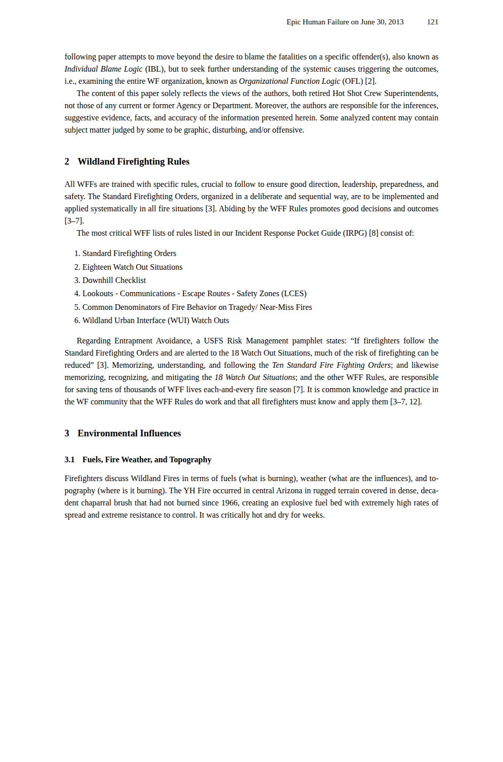Epic Human Failure on June 30, 2013 121
following paper attempts to move beyond the desire to blame the fatalities on a specific offender(s), also known as Individual Blame Logic (IBL), but to seek further understanding of the systemic causes triggering the outcomes, i.e., examining the entire WF organization, known as Organizational Function Logic (OFL) [2].
The content of this paper solely reflects the views of the authors, both retired Hot Shot Crew Superintendents, not those of any current or former Agency or Department. Moreover, the authors are responsible for the inferences, suggestive evidence, facts, and accuracy of the information presented herein. Some analyzed content may contain subject matter judged by some to be graphic, disturbing, and/or offensive.
2 Wildland Firefighting Rules
All WFFs are trained with specific rules, crucial to follow to ensure good direction, leadership, preparedness, and safety. The Standard Firefighting Orders, organized in a deliberate and sequential way, are to be implemented and applied systematically in all fire situations [3]. Abiding by the WFF Rules promotes good decisions and outcomes [3–7].
The most critical WFF lists of rules listed in our Incident Response Pocket Guide (IRPG) [8] consist of:
Standard Firefighting Orders
Eighteen Watch Out Situations
Downhill Checklist
Lookouts - Communications - Escape Routes - Safety Zones (LCES)
Common Denominators of Fire Behavior on Tragedy/ Near-Miss Fires
Wildland Urban Interface (WUI) Watch Outs
Regarding Entrapment Avoidance, a USFS Risk Management pamphlet states: “If firefighters follow the Standard Firefighting Orders and are alerted to the 18 Watch Out Situations, much of the risk of firefighting can be reduced” [3]. Memorizing, understanding, and following the Ten Standard Fire Fighting Orders; and likewise memorizing, recognizing, and mitigating the 18 Watch Out Situations; and the other WFF Rules, are responsible for saving tens of thousands of WFF lives each-and-every fire season [7]. It is common knowledge and practice in the WF community that the WFF Rules do work and that all firefighters must know and apply them [3–7, 12].
3 Environmental Influences
3.1 Fuels, Fire Weather, and Topography
Firefighters discuss Wildland Fires in terms of fuels (what is burning), weather (what are the influences), and topography (where is it burning). The YH Fire occurred in central Arizona in rugged terrain covered in dense, decadent chaparral brush that had not burned since 1966, creating an explosive fuel bed with extremely high rates of spread and extreme resistance to control. It was critically hot and dry for weeks.